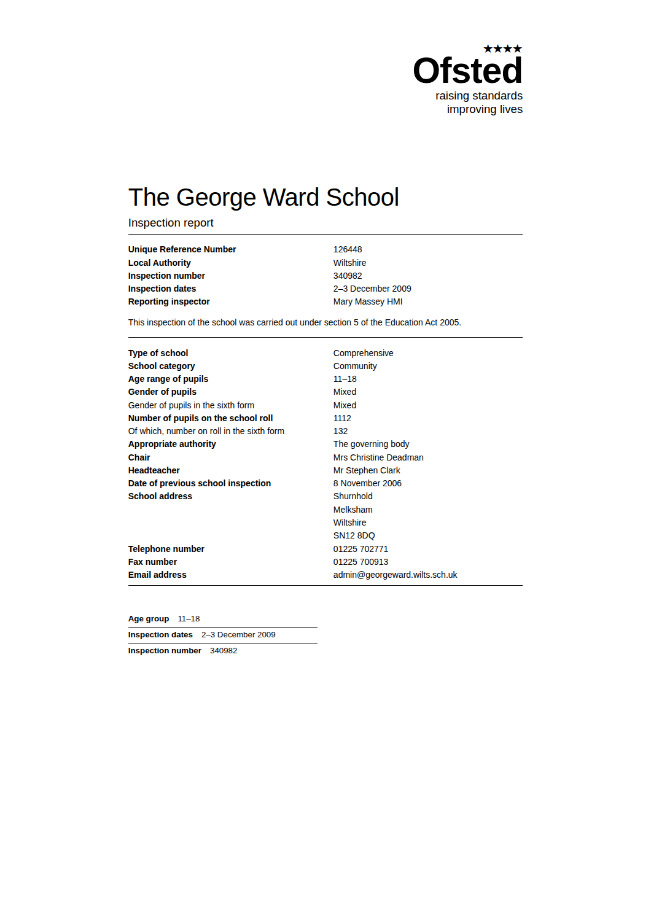★★★★
Ofsted
raising standards
improving lives
The George Ward School
Inspection report
| Unique Reference Number | 126448 |
| Local Authority | Wiltshire |
| Inspection number | 340982 |
| Inspection dates | 2–3 December 2009 |
| Reporting inspector | Mary Massey HMI |
This inspection of the school was carried out under section 5 of the Education Act 2005.
| Type of school | Comprehensive |
| School category | Community |
| Age range of pupils | 11–18 |
| Gender of pupils | Mixed |
| Gender of pupils in the sixth form | Mixed |
| Number of pupils on the school roll | 1112 |
| Of which, number on roll in the sixth form | 132 |
| Appropriate authority | The governing body |
| Chair | Mrs Christine Deadman |
| Headteacher | Mr Stephen Clark |
| Date of previous school inspection | 8 November 2006 |
| School address | Shurnhold |
| | Melksham |
| | Wiltshire |
| | SN12 8DQ |
| Telephone number | 01225 702771 |
| Fax number | 01225 700913 |
| Email address | admin@georgeward.wilts.sch.uk |
| Age group | 11–18 |
| Inspection dates | 2–3 December 2009 |
| Inspection number | 340982 |